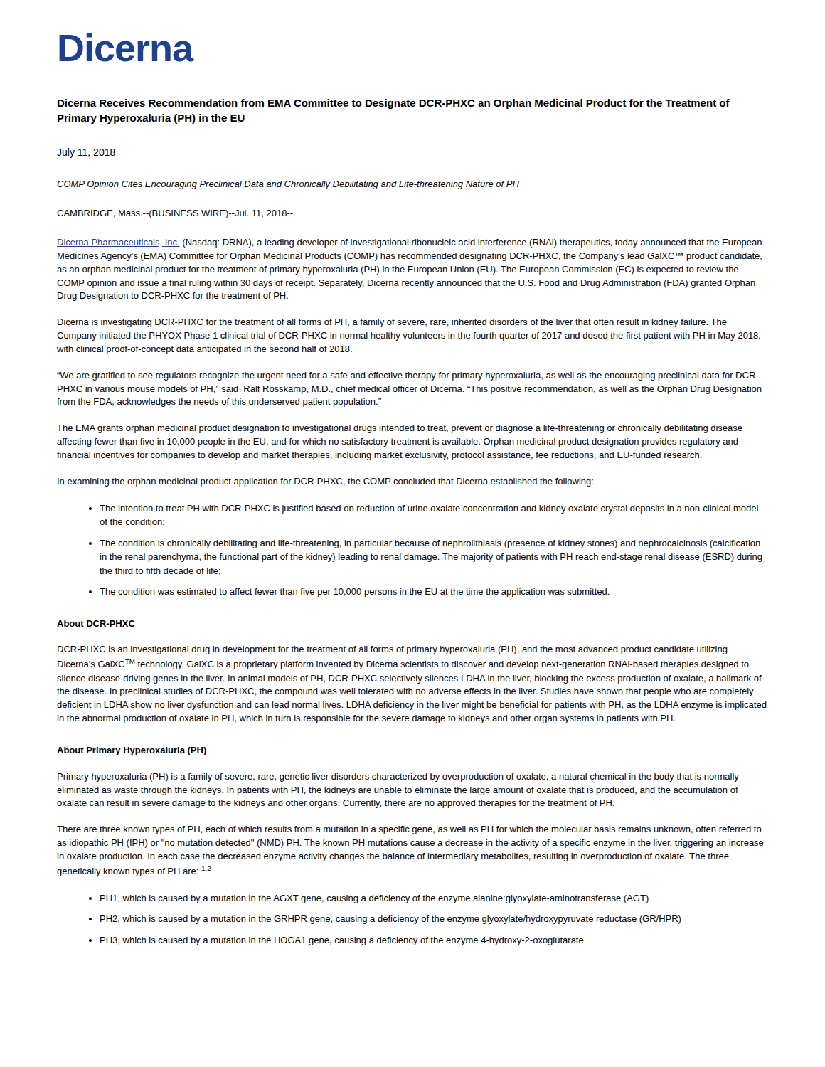Dicerna
Dicerna Receives Recommendation from EMA Committee to Designate DCR-PHXC an Orphan Medicinal Product for the Treatment of Primary Hyperoxaluria (PH) in the EU
July 11, 2018
COMP Opinion Cites Encouraging Preclinical Data and Chronically Debilitating and Life-threatening Nature of PH
CAMBRIDGE, Mass.--(BUSINESS WIRE)--Jul. 11, 2018--
Dicerna Pharmaceuticals, Inc. (Nasdaq: DRNA), a leading developer of investigational ribonucleic acid interference (RNAi) therapeutics, today announced that the European Medicines Agency's (EMA) Committee for Orphan Medicinal Products (COMP) has recommended designating DCR-PHXC, the Company's lead GalXC™ product candidate, as an orphan medicinal product for the treatment of primary hyperoxaluria (PH) in the European Union (EU). The European Commission (EC) is expected to review the COMP opinion and issue a final ruling within 30 days of receipt. Separately, Dicerna recently announced that the U.S. Food and Drug Administration (FDA) granted Orphan Drug Designation to DCR-PHXC for the treatment of PH.
Dicerna is investigating DCR-PHXC for the treatment of all forms of PH, a family of severe, rare, inherited disorders of the liver that often result in kidney failure. The Company initiated the PHYOX Phase 1 clinical trial of DCR-PHXC in normal healthy volunteers in the fourth quarter of 2017 and dosed the first patient with PH in May 2018, with clinical proof-of-concept data anticipated in the second half of 2018.
“We are gratified to see regulators recognize the urgent need for a safe and effective therapy for primary hyperoxaluria, as well as the encouraging preclinical data for DCR-PHXC in various mouse models of PH,” said Ralf Rosskamp, M.D., chief medical officer of Dicerna. “This positive recommendation, as well as the Orphan Drug Designation from the FDA, acknowledges the needs of this underserved patient population.”
The EMA grants orphan medicinal product designation to investigational drugs intended to treat, prevent or diagnose a life-threatening or chronically debilitating disease affecting fewer than five in 10,000 people in the EU, and for which no satisfactory treatment is available. Orphan medicinal product designation provides regulatory and financial incentives for companies to develop and market therapies, including market exclusivity, protocol assistance, fee reductions, and EU-funded research.
In examining the orphan medicinal product application for DCR-PHXC, the COMP concluded that Dicerna established the following:
The intention to treat PH with DCR-PHXC is justified based on reduction of urine oxalate concentration and kidney oxalate crystal deposits in a non-clinical model of the condition;
The condition is chronically debilitating and life-threatening, in particular because of nephrolithiasis (presence of kidney stones) and nephrocalcinosis (calcification in the renal parenchyma, the functional part of the kidney) leading to renal damage. The majority of patients with PH reach end-stage renal disease (ESRD) during the third to fifth decade of life;
The condition was estimated to affect fewer than five per 10,000 persons in the EU at the time the application was submitted.
About DCR-PHXC
DCR-PHXC is an investigational drug in development for the treatment of all forms of primary hyperoxaluria (PH), and the most advanced product candidate utilizing Dicerna's GalXCTM technology. GalXC is a proprietary platform invented by Dicerna scientists to discover and develop next-generation RNAi-based therapies designed to silence disease-driving genes in the liver. In animal models of PH, DCR-PHXC selectively silences LDHA in the liver, blocking the excess production of oxalate, a hallmark of the disease. In preclinical studies of DCR-PHXC, the compound was well tolerated with no adverse effects in the liver. Studies have shown that people who are completely deficient in LDHA show no liver dysfunction and can lead normal lives. LDHA deficiency in the liver might be beneficial for patients with PH, as the LDHA enzyme is implicated in the abnormal production of oxalate in PH, which in turn is responsible for the severe damage to kidneys and other organ systems in patients with PH.
About Primary Hyperoxaluria (PH)
Primary hyperoxaluria (PH) is a family of severe, rare, genetic liver disorders characterized by overproduction of oxalate, a natural chemical in the body that is normally eliminated as waste through the kidneys. In patients with PH, the kidneys are unable to eliminate the large amount of oxalate that is produced, and the accumulation of oxalate can result in severe damage to the kidneys and other organs. Currently, there are no approved therapies for the treatment of PH.
There are three known types of PH, each of which results from a mutation in a specific gene, as well as PH for which the molecular basis remains unknown, often referred to as idiopathic PH (IPH) or "no mutation detected" (NMD) PH. The known PH mutations cause a decrease in the activity of a specific enzyme in the liver, triggering an increase in oxalate production. In each case the decreased enzyme activity changes the balance of intermediary metabolites, resulting in overproduction of oxalate. The three genetically known types of PH are: 1,2
PH1, which is caused by a mutation in the AGXT gene, causing a deficiency of the enzyme alanine:glyoxylate-aminotransferase (AGT)
PH2, which is caused by a mutation in the GRHPR gene, causing a deficiency of the enzyme glyoxylate/hydroxypyruvate reductase (GR/HPR)
PH3, which is caused by a mutation in the HOGA1 gene, causing a deficiency of the enzyme 4-hydroxy-2-oxoglutarate